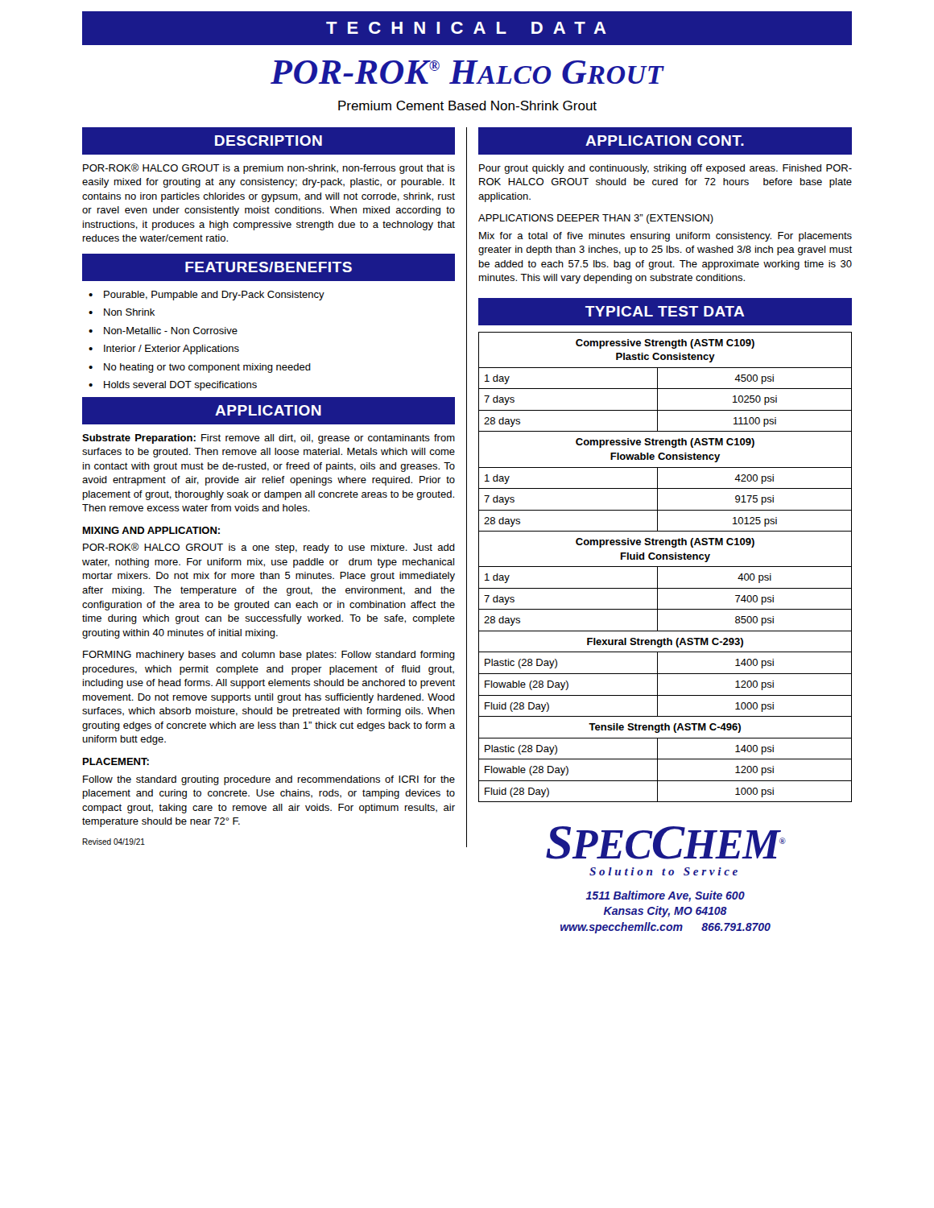TECHNICAL DATA
POR-ROK® HALCO GROUT
Premium Cement Based Non-Shrink Grout
DESCRIPTION
POR-ROK® HALCO GROUT is a premium non-shrink, non-ferrous grout that is easily mixed for grouting at any consistency; dry-pack, plastic, or pourable. It contains no iron particles chlorides or gypsum, and will not corrode, shrink, rust or ravel even under consistently moist conditions. When mixed according to instructions, it produces a high compressive strength due to a technology that reduces the water/cement ratio.
FEATURES/BENEFITS
Pourable, Pumpable and Dry-Pack Consistency
Non Shrink
Non-Metallic - Non Corrosive
Interior / Exterior Applications
No heating or two component mixing needed
Holds several DOT specifications
APPLICATION
Substrate Preparation: First remove all dirt, oil, grease or contaminants from surfaces to be grouted. Then remove all loose material. Metals which will come in contact with grout must be de-rusted, or freed of paints, oils and greases. To avoid entrapment of air, provide air relief openings where required. Prior to placement of grout, thoroughly soak or dampen all concrete areas to be grouted. Then remove excess water from voids and holes.
MIXING AND APPLICATION:
POR-ROK® HALCO GROUT is a one step, ready to use mixture. Just add water, nothing more. For uniform mix, use paddle or drum type mechanical mortar mixers. Do not mix for more than 5 minutes. Place grout immediately after mixing. The temperature of the grout, the environment, and the configuration of the area to be grouted can each or in combination affect the time during which grout can be successfully worked. To be safe, complete grouting within 40 minutes of initial mixing.
FORMING machinery bases and column base plates: Follow standard forming procedures, which permit complete and proper placement of fluid grout, including use of head forms. All support elements should be anchored to prevent movement. Do not remove supports until grout has sufficiently hardened. Wood surfaces, which absorb moisture, should be pretreated with forming oils. When grouting edges of concrete which are less than 1” thick cut edges back to form a uniform butt edge.
PLACEMENT:
Follow the standard grouting procedure and recommendations of ICRI for the placement and curing to concrete. Use chains, rods, or tamping devices to compact grout, taking care to remove all air voids. For optimum results, air temperature should be near 72° F.
Revised 04/19/21
APPLICATION CONT.
Pour grout quickly and continuously, striking off exposed areas. Finished POR-ROK HALCO GROUT should be cured for 72 hours before base plate application.
APPLICATIONS DEEPER THAN 3” (EXTENSION)
Mix for a total of five minutes ensuring uniform consistency. For placements greater in depth than 3 inches, up to 25 lbs. of washed 3/8 inch pea gravel must be added to each 57.5 lbs. bag of grout. The approximate working time is 30 minutes. This will vary depending on substrate conditions.
TYPICAL TEST DATA
| Compressive Strength (ASTM C109) Plastic Consistency |
| --- |
| 1 day | 4500 psi |
| 7 days | 10250 psi |
| 28 days | 11100 psi |
| Compressive Strength (ASTM C109) Flowable Consistency |
| 1 day | 4200 psi |
| 7 days | 9175 psi |
| 28 days | 10125 psi |
| Compressive Strength (ASTM C109) Fluid Consistency |
| 1 day | 400 psi |
| 7 days | 7400 psi |
| 28 days | 8500 psi |
| Flexural Strength (ASTM C-293) |
| Plastic (28 Day) | 1400 psi |
| Flowable (28 Day) | 1200 psi |
| Fluid (28 Day) | 1000 psi |
| Tensile Strength (ASTM C-496) |
| Plastic (28 Day) | 1400 psi |
| Flowable (28 Day) | 1200 psi |
| Fluid (28 Day) | 1000 psi |
SPECCHEM®
Solution to Service
1511 Baltimore Ave, Suite 600
Kansas City, MO 64108
www.specchemllc.com 866.791.8700